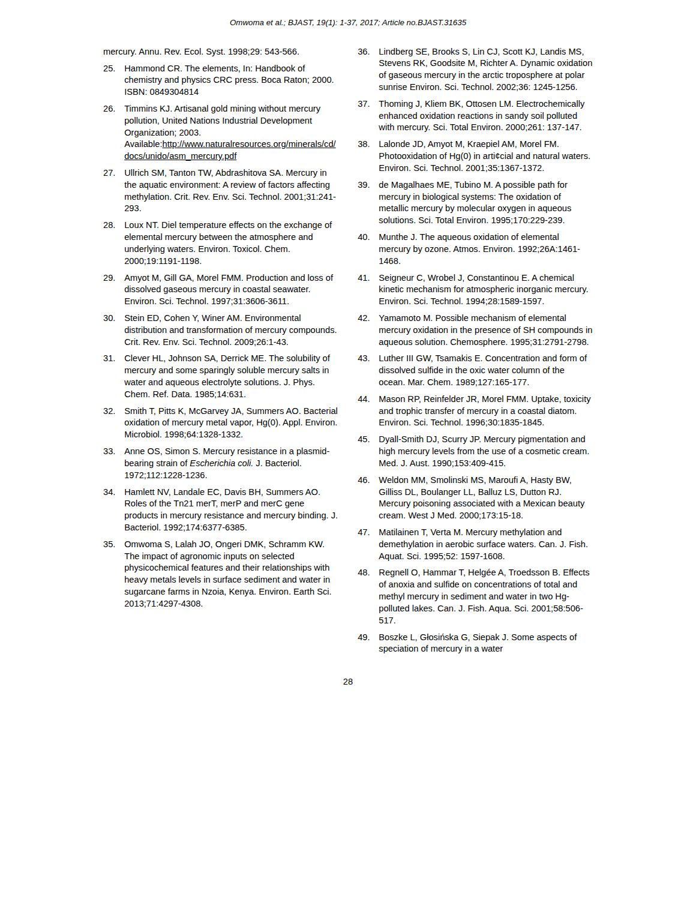Omwoma et al.; BJAST, 19(1): 1-37, 2017; Article no.BJAST.31635
mercury. Annu. Rev. Ecol. Syst. 1998;29: 543-566.
25. Hammond CR. The elements, In: Handbook of chemistry and physics CRC press. Boca Raton; 2000.
ISBN: 0849304814
26. Timmins KJ. Artisanal gold mining without mercury pollution, United Nations Industrial Development Organization; 2003.
Available:http://www.naturalresources.org/minerals/cd/docs/unido/asm_mercury.pdf
27. Ullrich SM, Tanton TW, Abdrashitova SA. Mercury in the aquatic environment: A review of factors affecting methylation. Crit. Rev. Env. Sci. Technol. 2001;31:241-293.
28. Loux NT. Diel temperature effects on the exchange of elemental mercury between the atmosphere and underlying waters. Environ. Toxicol. Chem. 2000;19:1191-1198.
29. Amyot M, Gill GA, Morel FMM. Production and loss of dissolved gaseous mercury in coastal seawater. Environ. Sci. Technol. 1997;31:3606-3611.
30. Stein ED, Cohen Y, Winer AM. Environmental distribution and transformation of mercury compounds. Crit. Rev. Env. Sci. Technol. 2009;26:1-43.
31. Clever HL, Johnson SA, Derrick ME. The solubility of mercury and some sparingly soluble mercury salts in water and aqueous electrolyte solutions. J. Phys. Chem. Ref. Data. 1985;14:631.
32. Smith T, Pitts K, McGarvey JA, Summers AO. Bacterial oxidation of mercury metal vapor, Hg(0). Appl. Environ. Microbiol. 1998;64:1328-1332.
33. Anne OS, Simon S. Mercury resistance in a plasmid-bearing strain of Escherichia coli. J. Bacteriol. 1972;112:1228-1236.
34. Hamlett NV, Landale EC, Davis BH, Summers AO. Roles of the Tn21 merT, merP and merC gene products in mercury resistance and mercury binding. J. Bacteriol. 1992;174:6377-6385.
35. Omwoma S, Lalah JO, Ongeri DMK, Schramm KW. The impact of agronomic inputs on selected physicochemical features and their relationships with heavy metals levels in surface sediment and water in sugarcane farms in Nzoia, Kenya. Environ. Earth Sci. 2013;71:4297-4308.
36. Lindberg SE, Brooks S, Lin CJ, Scott KJ, Landis MS, Stevens RK, Goodsite M, Richter A. Dynamic oxidation of gaseous mercury in the arctic troposphere at polar sunrise Environ. Sci. Technol. 2002;36: 1245-1256.
37. Thoming J, Kliem BK, Ottosen LM. Electrochemically enhanced oxidation reactions in sandy soil polluted with mercury. Sci. Total Environ. 2000;261: 137-147.
38. Lalonde JD, Amyot M, Kraepiel AM, Morel FM. Photooxidation of Hg(0) in arti¢cial and natural waters. Environ. Sci. Technol. 2001;35:1367-1372.
39. de Magalhaes ME, Tubino M. A possible path for mercury in biological systems: The oxidation of metallic mercury by molecular oxygen in aqueous solutions. Sci. Total Environ. 1995;170:229-239.
40. Munthe J. The aqueous oxidation of elemental mercury by ozone. Atmos. Environ. 1992;26A:1461-1468.
41. Seigneur C, Wrobel J, Constantinou E. A chemical kinetic mechanism for atmospheric inorganic mercury. Environ. Sci. Technol. 1994;28:1589-1597.
42. Yamamoto M. Possible mechanism of elemental mercury oxidation in the presence of SH compounds in aqueous solution. Chemosphere. 1995;31:2791-2798.
43. Luther III GW, Tsamakis E. Concentration and form of dissolved sulfide in the oxic water column of the ocean. Mar. Chem. 1989;127:165-177.
44. Mason RP, Reinfelder JR, Morel FMM. Uptake, toxicity and trophic transfer of mercury in a coastal diatom. Environ. Sci. Technol. 1996;30:1835-1845.
45. Dyall-Smith DJ, Scurry JP. Mercury pigmentation and high mercury levels from the use of a cosmetic cream. Med. J. Aust. 1990;153:409-415.
46. Weldon MM, Smolinski MS, Maroufi A, Hasty BW, Gilliss DL, Boulanger LL, Balluz LS, Dutton RJ. Mercury poisoning associated with a Mexican beauty cream. West J Med. 2000;173:15-18.
47. Matilainen T, Verta M. Mercury methylation and demethylation in aerobic surface waters. Can. J. Fish. Aquat. Sci. 1995;52: 1597-1608.
48. Regnell O, Hammar T, Helgée A, Troedsson B. Effects of anoxia and sulfide on concentrations of total and methyl mercury in sediment and water in two Hg-polluted lakes. Can. J. Fish. Aqua. Sci. 2001;58:506-517.
49. Boszke L, Głosińska G, Siepak J. Some aspects of speciation of mercury in a water
28